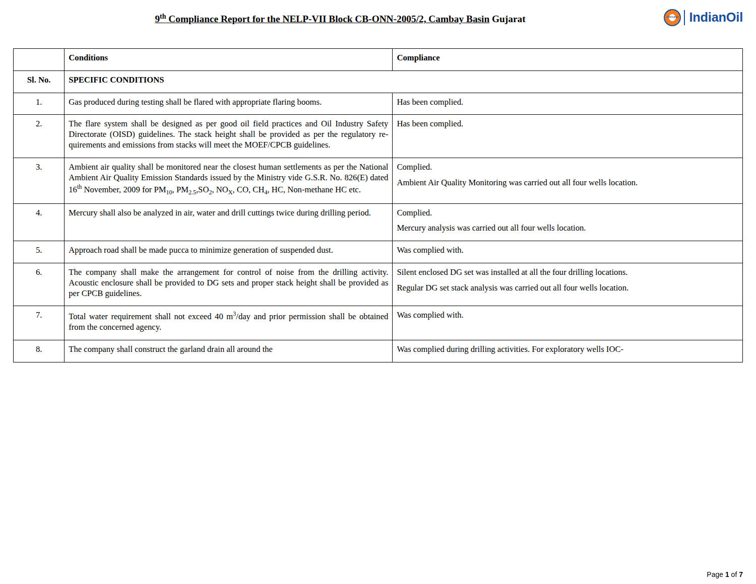IndianOil
9th Compliance Report for the NELP-VII Block CB-ONN-2005/2, Cambay Basin Gujarat
| | Conditions | Compliance |
| --- | --- | --- |
| Sl. No. | SPECIFIC CONDITIONS |
| 1. | Gas produced during testing shall be flared with appropriate flaring booms. | Has been complied. |
| 2. | The flare system shall be designed as per good oil field practices and Oil Industry Safety Directorate (OISD) guidelines. The stack height shall be provided as per the regulatory requirements and emissions from stacks will meet the MOEF/CPCB guidelines. | Has been complied. |
| 3. | Ambient air quality shall be monitored near the closest human settlements as per the National Ambient Air Quality Emission Standards issued by the Ministry vide G.S.R. No. 826(E) dated 16 th November, 2009 for PM 10 , PM 2.5 ,SO 2 , NO X , CO, CH 4 , HC, Non-methane HC etc. | Complied. Ambient Air Quality Monitoring was carried out all four wells location. |
| 4. | Mercury shall also be analyzed in air, water and drill cuttings twice during drilling period. | Complied. Mercury analysis was carried out all four wells location. |
| 5. | Approach road shall be made pucca to minimize generation of suspended dust. | Was complied with. |
| 6. | The company shall make the arrangement for control of noise from the drilling activity. Acoustic enclosure shall be provided to DG sets and proper stack height shall be provided as per CPCB guidelines. | Silent enclosed DG set was installed at all the four drilling locations. Regular DG set stack analysis was carried out all four wells location. |
| 7. | Total water requirement shall not exceed 40 m 3 /day and prior permission shall be obtained from the concerned agency. | Was complied with. |
| 8. | The company shall construct the garland drain all around the | Was complied during drilling activities. For exploratory wells IOC- |
Page 1 of 7